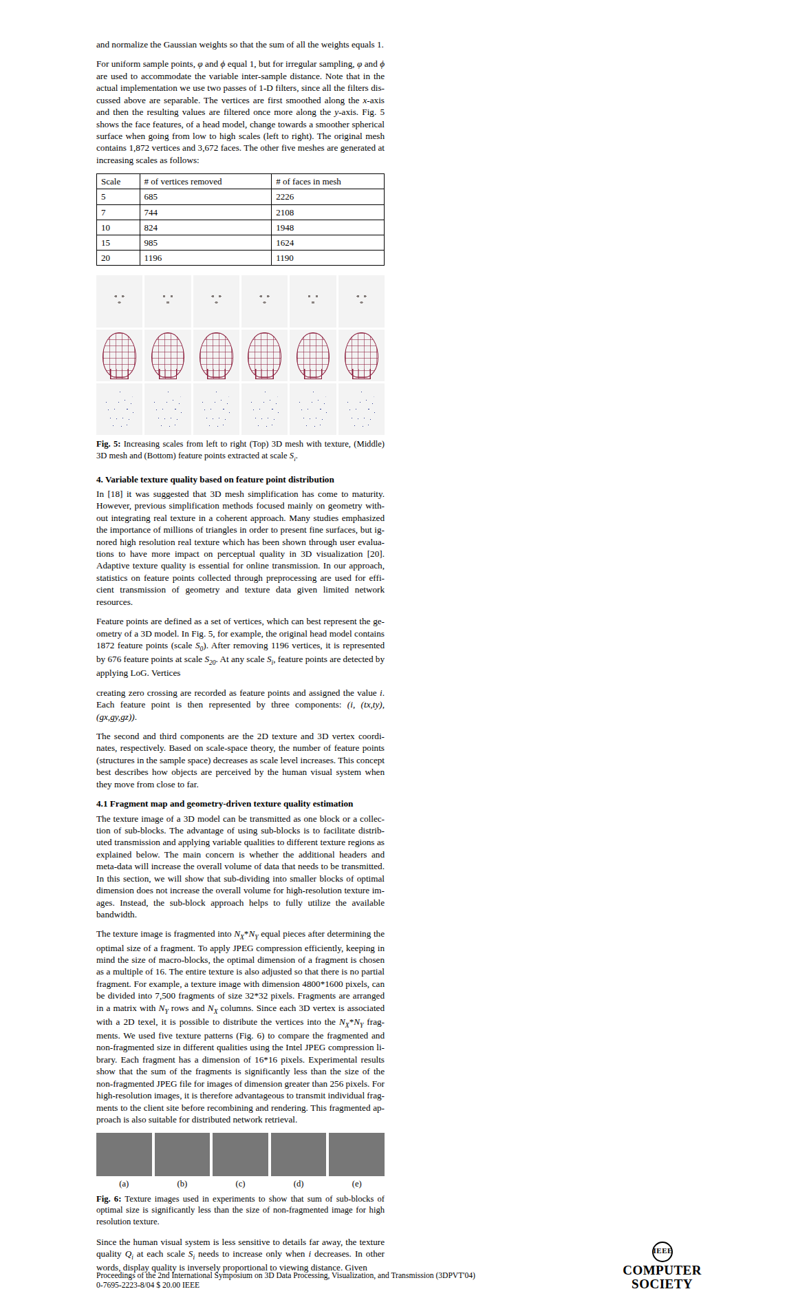and normalize the Gaussian weights so that the sum of all the weights equals 1.
For uniform sample points, φ and ϕ equal 1, but for irregular sampling, φ and ϕ are used to accommodate the variable inter-sample distance. Note that in the actual implementation we use two passes of 1-D filters, since all the filters discussed above are separable. The vertices are first smoothed along the x-axis and then the resulting values are filtered once more along the y-axis. Fig. 5 shows the face features, of a head model, change towards a smoother spherical surface when going from low to high scales (left to right). The original mesh contains 1,872 vertices and 3,672 faces. The other five meshes are generated at increasing scales as follows:
| Scale | # of vertices removed | # of faces in mesh |
| --- | --- | --- |
| 5 | 685 | 2226 |
| 7 | 744 | 2108 |
| 10 | 824 | 1948 |
| 15 | 985 | 1624 |
| 20 | 1196 | 1190 |
Fig. 5: Increasing scales from left to right (Top) 3D mesh with texture, (Middle) 3D mesh and (Bottom) feature points extracted at scale Si.
4. Variable texture quality based on feature point distribution
In [18] it was suggested that 3D mesh simplification has come to maturity. However, previous simplification methods focused mainly on geometry without integrating real texture in a coherent approach. Many studies emphasized the importance of millions of triangles in order to present fine surfaces, but ignored high resolution real texture which has been shown through user evaluations to have more impact on perceptual quality in 3D visualization [20]. Adaptive texture quality is essential for online transmission. In our approach, statistics on feature points collected through preprocessing are used for efficient transmission of geometry and texture data given limited network resources.
Feature points are defined as a set of vertices, which can best represent the geometry of a 3D model. In Fig. 5, for example, the original head model contains 1872 feature points (scale S0). After removing 1196 vertices, it is represented by 676 feature points at scale S20. At any scale Si, feature points are detected by applying LoG. Vertices
creating zero crossing are recorded as feature points and assigned the value i. Each feature point is then represented by three components: (i, (tx,ty), (gx,gy,gz)).
The second and third components are the 2D texture and 3D vertex coordinates, respectively. Based on scale-space theory, the number of feature points (structures in the sample space) decreases as scale level increases. This concept best describes how objects are perceived by the human visual system when they move from close to far.
4.1 Fragment map and geometry-driven texture quality estimation
The texture image of a 3D model can be transmitted as one block or a collection of sub-blocks. The advantage of using sub-blocks is to facilitate distributed transmission and applying variable qualities to different texture regions as explained below. The main concern is whether the additional headers and meta-data will increase the overall volume of data that needs to be transmitted. In this section, we will show that sub-dividing into smaller blocks of optimal dimension does not increase the overall volume for high-resolution texture images. Instead, the sub-block approach helps to fully utilize the available bandwidth.
The texture image is fragmented into NX*NY equal pieces after determining the optimal size of a fragment. To apply JPEG compression efficiently, keeping in mind the size of macro-blocks, the optimal dimension of a fragment is chosen as a multiple of 16. The entire texture is also adjusted so that there is no partial fragment. For example, a texture image with dimension 4800*1600 pixels, can be divided into 7,500 fragments of size 32*32 pixels. Fragments are arranged in a matrix with NY rows and NX columns. Since each 3D vertex is associated with a 2D texel, it is possible to distribute the vertices into the NX*NY fragments. We used five texture patterns (Fig. 6) to compare the fragmented and non-fragmented size in different qualities using the Intel JPEG compression library. Each fragment has a dimension of 16*16 pixels. Experimental results show that the sum of the fragments is significantly less than the size of the non-fragmented JPEG file for images of dimension greater than 256 pixels. For high-resolution images, it is therefore advantageous to transmit individual fragments to the client site before recombining and rendering. This fragmented approach is also suitable for distributed network retrieval.
(a)
(b)
(c)
(d)
(e)
Fig. 6: Texture images used in experiments to show that sum of sub-blocks of optimal size is significantly less than the size of non-fragmented image for high resolution texture.
Since the human visual system is less sensitive to details far away, the texture quality Qi at each scale Si needs to increase only when i decreases. In other words, display quality is inversely proportional to viewing distance. Given
Proceedings of the 2nd International Symposium on 3D Data Processing, Visualization, and Transmission (3DPVT'04)
0-7695-2223-8/04 $ 20.00 IEEE
IEEE
COMPUTER
SOCIETY